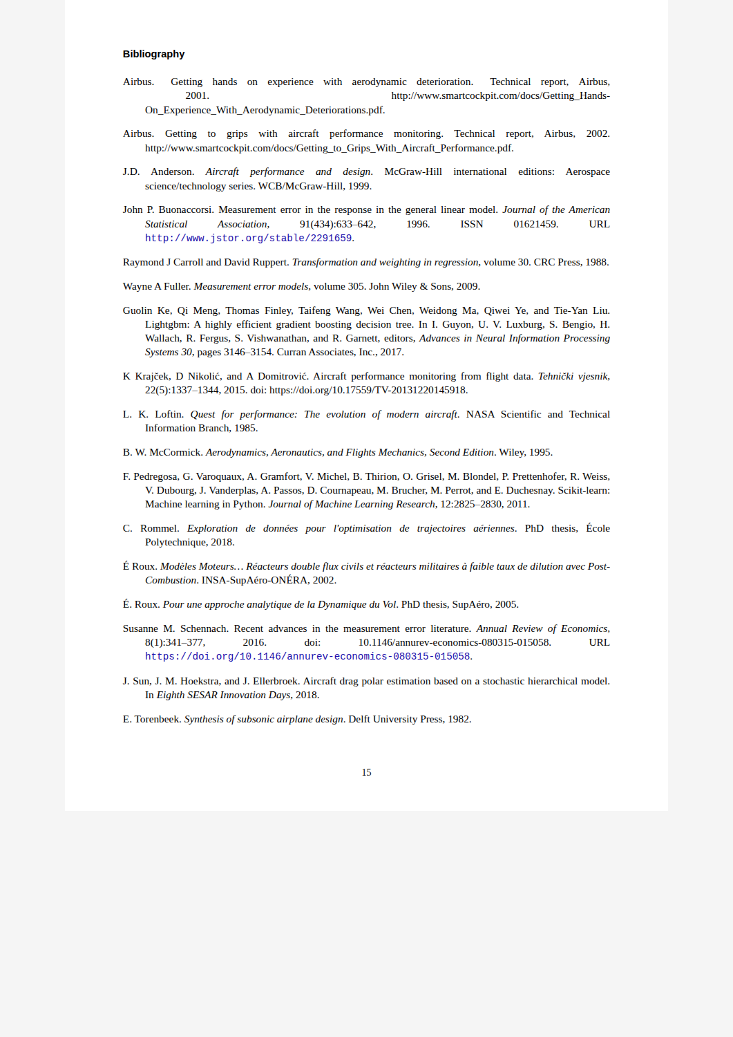Bibliography
Airbus. Getting hands on experience with aerodynamic deterioration. Technical report, Airbus, 2001. http://www.smartcockpit.com/docs/Getting_Hands-On_Experience_With_Aerodynamic_Deteriorations.pdf.
Airbus. Getting to grips with aircraft performance monitoring. Technical report, Airbus, 2002. http://www.smartcockpit.com/docs/Getting_to_Grips_With_Aircraft_Performance.pdf.
J.D. Anderson. Aircraft performance and design. McGraw-Hill international editions: Aerospace science/technology series. WCB/McGraw-Hill, 1999.
John P. Buonaccorsi. Measurement error in the response in the general linear model. Journal of the American Statistical Association, 91(434):633–642, 1996. ISSN 01621459. URL http://www.jstor.org/stable/2291659.
Raymond J Carroll and David Ruppert. Transformation and weighting in regression, volume 30. CRC Press, 1988.
Wayne A Fuller. Measurement error models, volume 305. John Wiley & Sons, 2009.
Guolin Ke, Qi Meng, Thomas Finley, Taifeng Wang, Wei Chen, Weidong Ma, Qiwei Ye, and Tie-Yan Liu. Lightgbm: A highly efficient gradient boosting decision tree. In I. Guyon, U. V. Luxburg, S. Bengio, H. Wallach, R. Fergus, S. Vishwanathan, and R. Garnett, editors, Advances in Neural Information Processing Systems 30, pages 3146–3154. Curran Associates, Inc., 2017.
K Krajček, D Nikolić, and A Domitrović. Aircraft performance monitoring from flight data. Tehnički vjesnik, 22(5):1337–1344, 2015. doi: https://doi.org/10.17559/TV-20131220145918.
L. K. Loftin. Quest for performance: The evolution of modern aircraft. NASA Scientific and Technical Information Branch, 1985.
B. W. McCormick. Aerodynamics, Aeronautics, and Flights Mechanics, Second Edition. Wiley, 1995.
F. Pedregosa, G. Varoquaux, A. Gramfort, V. Michel, B. Thirion, O. Grisel, M. Blondel, P. Prettenhofer, R. Weiss, V. Dubourg, J. Vanderplas, A. Passos, D. Cournapeau, M. Brucher, M. Perrot, and E. Duchesnay. Scikit-learn: Machine learning in Python. Journal of Machine Learning Research, 12:2825–2830, 2011.
C. Rommel. Exploration de données pour l'optimisation de trajectoires aériennes. PhD thesis, École Polytechnique, 2018.
É Roux. Modèles Moteurs… Réacteurs double flux civils et réacteurs militaires à faible taux de dilution avec Post-Combustion. INSA-SupAéro-ONÉRA, 2002.
É. Roux. Pour une approche analytique de la Dynamique du Vol. PhD thesis, SupAéro, 2005.
Susanne M. Schennach. Recent advances in the measurement error literature. Annual Review of Economics, 8(1):341–377, 2016. doi: 10.1146/annurev-economics-080315-015058. URL https://doi.org/10.1146/annurev-economics-080315-015058.
J. Sun, J. M. Hoekstra, and J. Ellerbroek. Aircraft drag polar estimation based on a stochastic hierarchical model. In Eighth SESAR Innovation Days, 2018.
E. Torenbeek. Synthesis of subsonic airplane design. Delft University Press, 1982.
15